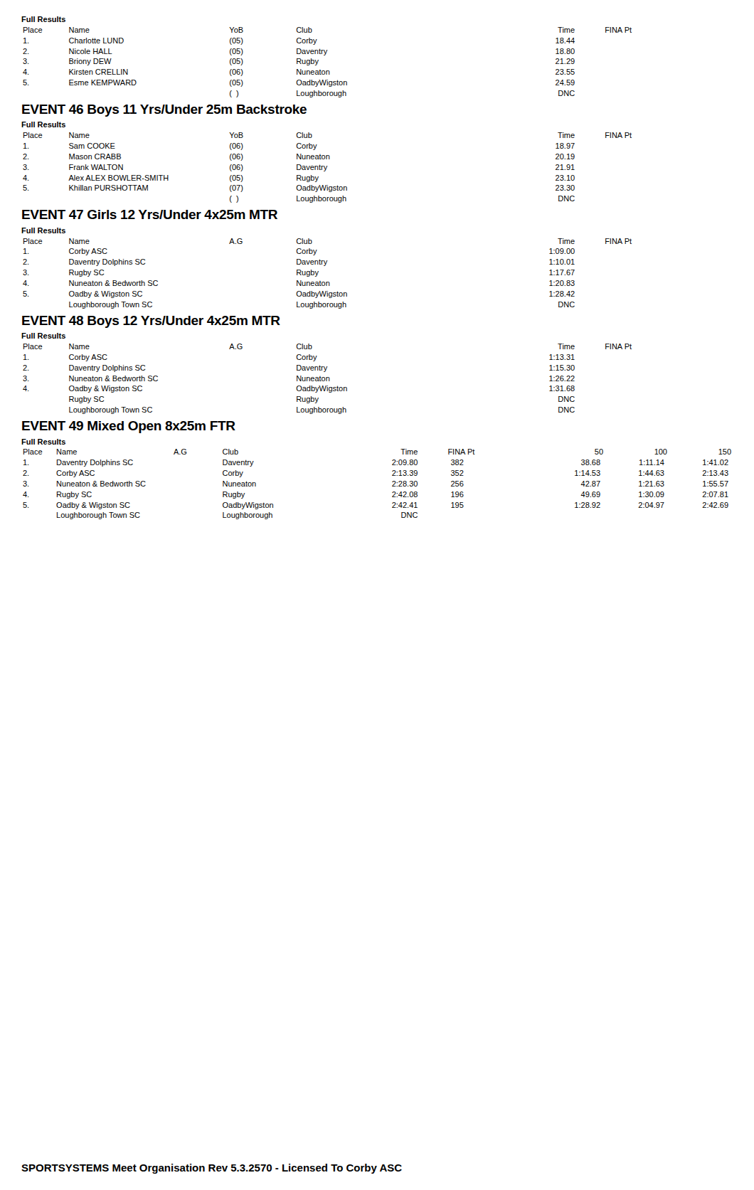Full Results
| Place | Name | YoB | Club | Time | FINA Pt |
| --- | --- | --- | --- | --- | --- |
| 1. | Charlotte LUND | (05) | Corby | 18.44 | |
| 2. | Nicole HALL | (05) | Daventry | 18.80 | |
| 3. | Briony DEW | (05) | Rugby | 21.29 | |
| 4. | Kirsten CRELLIN | (06) | Nuneaton | 23.55 | |
| 5. | Esme KEMPWARD | (05) | OadbyWigston | 24.59 | |
| | | ( ) | Loughborough | DNC | |
EVENT 46 Boys 11 Yrs/Under 25m Backstroke
Full Results
| Place | Name | YoB | Club | Time | FINA Pt |
| --- | --- | --- | --- | --- | --- |
| 1. | Sam COOKE | (06) | Corby | 18.97 | |
| 2. | Mason CRABB | (06) | Nuneaton | 20.19 | |
| 3. | Frank WALTON | (06) | Daventry | 21.91 | |
| 4. | Alex ALEX BOWLER-SMITH | (05) | Rugby | 23.10 | |
| 5. | Khillan PURSHOTTAM | (07) | OadbyWigston | 23.30 | |
| | | ( ) | Loughborough | DNC | |
EVENT 47 Girls 12 Yrs/Under 4x25m MTR
Full Results
| Place | Name | A.G | Club | Time | FINA Pt |
| --- | --- | --- | --- | --- | --- |
| 1. | Corby ASC | | Corby | 1:09.00 | |
| 2. | Daventry Dolphins SC | | Daventry | 1:10.01 | |
| 3. | Rugby SC | | Rugby | 1:17.67 | |
| 4. | Nuneaton & Bedworth SC | | Nuneaton | 1:20.83 | |
| 5. | Oadby & Wigston SC | | OadbyWigston | 1:28.42 | |
| | Loughborough Town SC | | Loughborough | DNC | |
EVENT 48 Boys 12 Yrs/Under 4x25m MTR
Full Results
| Place | Name | A.G | Club | Time | FINA Pt |
| --- | --- | --- | --- | --- | --- |
| 1. | Corby ASC | | Corby | 1:13.31 | |
| 2. | Daventry Dolphins SC | | Daventry | 1:15.30 | |
| 3. | Nuneaton & Bedworth SC | | Nuneaton | 1:26.22 | |
| 4. | Oadby & Wigston SC | | OadbyWigston | 1:31.68 | |
| | Rugby SC | | Rugby | DNC | |
| | Loughborough Town SC | | Loughborough | DNC | |
EVENT 49 Mixed Open 8x25m FTR
Full Results
| Place | Name | A.G | Club | Time | FINA Pt | 50 | 100 | 150 |
| --- | --- | --- | --- | --- | --- | --- | --- | --- |
| 1. | Daventry Dolphins SC | | Daventry | 2:09.80 | 382 | 38.68 | 1:11.14 | 1:41.02 |
| 2. | Corby ASC | | Corby | 2:13.39 | 352 | 1:14.53 | 1:44.63 | 2:13.43 |
| 3. | Nuneaton & Bedworth SC | | Nuneaton | 2:28.30 | 256 | 42.87 | 1:21.63 | 1:55.57 |
| 4. | Rugby SC | | Rugby | 2:42.08 | 196 | 49.69 | 1:30.09 | 2:07.81 |
| 5. | Oadby & Wigston SC | | OadbyWigston | 2:42.41 | 195 | 1:28.92 | 2:04.97 | 2:42.69 |
| | Loughborough Town SC | | Loughborough | DNC | | | | |
SPORTSYSTEMS Meet Organisation Rev 5.3.2570 - Licensed To Corby ASC